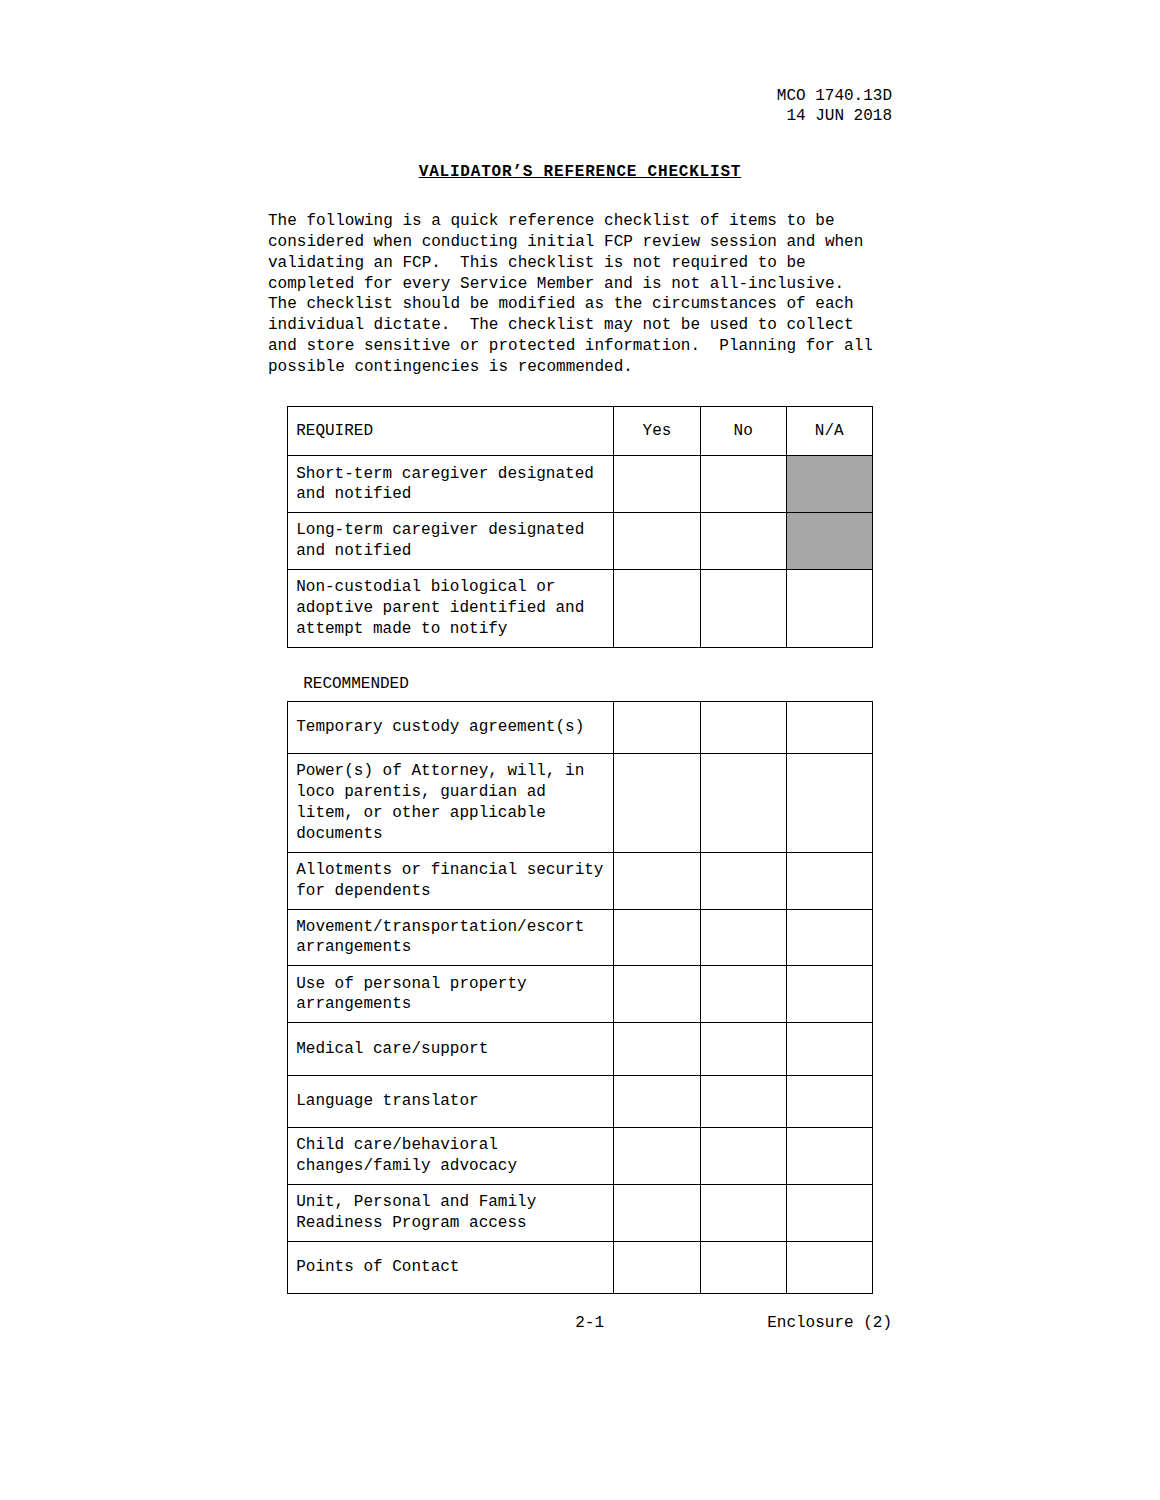MCO 1740.13D 14 JUN 2018
VALIDATOR’S REFERENCE CHECKLIST
The following is a quick reference checklist of items to be considered when conducting initial FCP review session and when validating an FCP. This checklist is not required to be completed for every Service Member and is not all-inclusive. The checklist should be modified as the circumstances of each individual dictate. The checklist may not be used to collect and store sensitive or protected information. Planning for all possible contingencies is recommended.
| REQUIRED | Yes | No | N/A |
| --- | --- | --- | --- |
| Short-term caregiver designated and notified | | | |
| Long-term caregiver designated and notified | | | |
| Non-custodial biological or adoptive parent identified and attempt made to notify | | | |
RECOMMENDED
| Temporary custody agreement(s) | | | |
| Power(s) of Attorney, will, in loco parentis, guardian ad litem, or other applicable documents | | | |
| Allotments or financial security for dependents | | | |
| Movement/transportation/escort arrangements | | | |
| Use of personal property arrangements | | | |
| Medical care/support | | | |
| Language translator | | | |
| Child care/behavioral changes/family advocacy | | | |
| Unit, Personal and Family Readiness Program access | | | |
| Points of Contact | | | |
2-1 Enclosure (2)